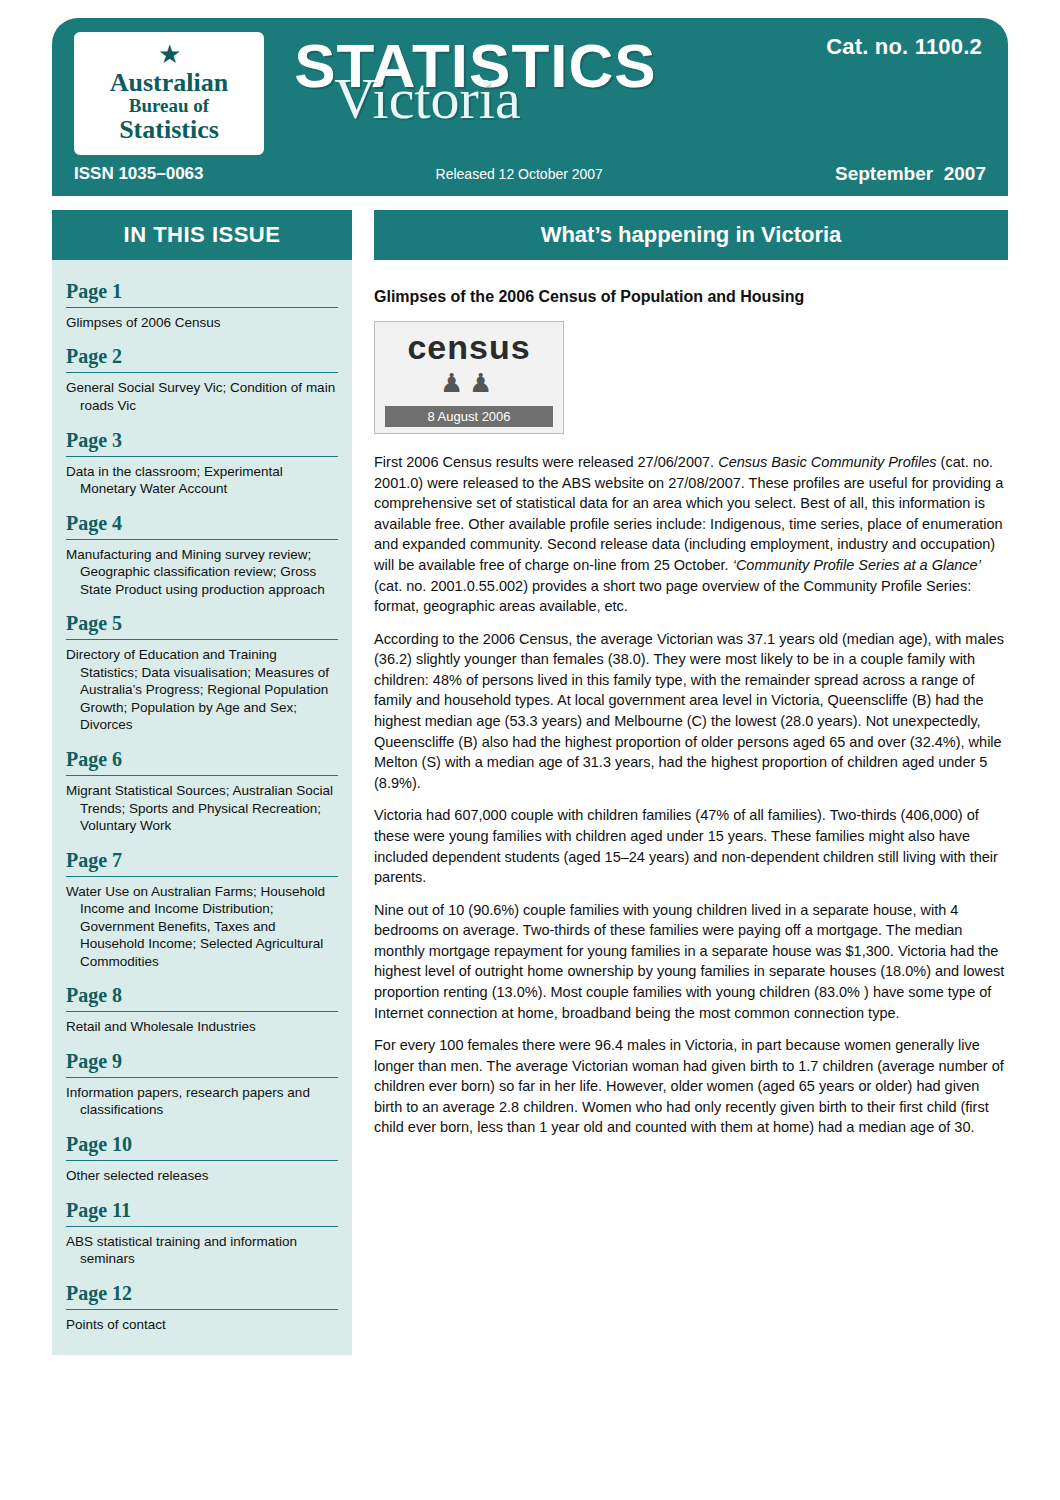Cat. no. 1100.2
★
Australian Bureau of Statistics
STATISTICS
Victoria
ISSN 1035–0063
Released 12 October 2007
September 2007
IN THIS ISSUE
Page 1
Glimpses of 2006 Census
Page 2
General Social Survey Vic; Condition of main roads Vic
Page 3
Data in the classroom; Experimental Monetary Water Account
Page 4
Manufacturing and Mining survey review; Geographic classification review; Gross State Product using production approach
Page 5
Directory of Education and Training Statistics; Data visualisation; Measures of Australia’s Progress; Regional Population Growth; Population by Age and Sex; Divorces
Page 6
Migrant Statistical Sources; Australian Social Trends; Sports and Physical Recreation; Voluntary Work
Page 7
Water Use on Australian Farms; Household Income and Income Distribution; Government Benefits, Taxes and Household Income; Selected Agricultural Commodities
Page 8
Retail and Wholesale Industries
Page 9
Information papers, research papers and classifications
Page 10
Other selected releases
Page 11
ABS statistical training and information seminars
Page 12
Points of contact
What’s happening in Victoria
Glimpses of the 2006 Census of Population and Housing
census
♟♟
8 August 2006
First 2006 Census results were released 27/06/2007. Census Basic Community Profiles (cat. no. 2001.0) were released to the ABS website on 27/08/2007. These profiles are useful for providing a comprehensive set of statistical data for an area which you select. Best of all, this information is available free. Other available profile series include: Indigenous, time series, place of enumeration and expanded community. Second release data (including employment, industry and occupation) will be available free of charge on-line from 25 October. ‘Community Profile Series at a Glance’ (cat. no. 2001.0.55.002) provides a short two page overview of the Community Profile Series: format, geographic areas available, etc.
According to the 2006 Census, the average Victorian was 37.1 years old (median age), with males (36.2) slightly younger than females (38.0). They were most likely to be in a couple family with children: 48% of persons lived in this family type, with the remainder spread across a range of family and household types. At local government area level in Victoria, Queenscliffe (B) had the highest median age (53.3 years) and Melbourne (C) the lowest (28.0 years). Not unexpectedly, Queenscliffe (B) also had the highest proportion of older persons aged 65 and over (32.4%), while Melton (S) with a median age of 31.3 years, had the highest proportion of children aged under 5 (8.9%).
Victoria had 607,000 couple with children families (47% of all families). Two-thirds (406,000) of these were young families with children aged under 15 years. These families might also have included dependent students (aged 15–24 years) and non-dependent children still living with their parents.
Nine out of 10 (90.6%) couple families with young children lived in a separate house, with 4 bedrooms on average. Two-thirds of these families were paying off a mortgage. The median monthly mortgage repayment for young families in a separate house was $1,300. Victoria had the highest level of outright home ownership by young families in separate houses (18.0%) and lowest proportion renting (13.0%). Most couple families with young children (83.0% ) have some type of Internet connection at home, broadband being the most common connection type.
For every 100 females there were 96.4 males in Victoria, in part because women generally live longer than men. The average Victorian woman had given birth to 1.7 children (average number of children ever born) so far in her life. However, older women (aged 65 years or older) had given birth to an average 2.8 children. Women who had only recently given birth to their first child (first child ever born, less than 1 year old and counted with them at home) had a median age of 30.